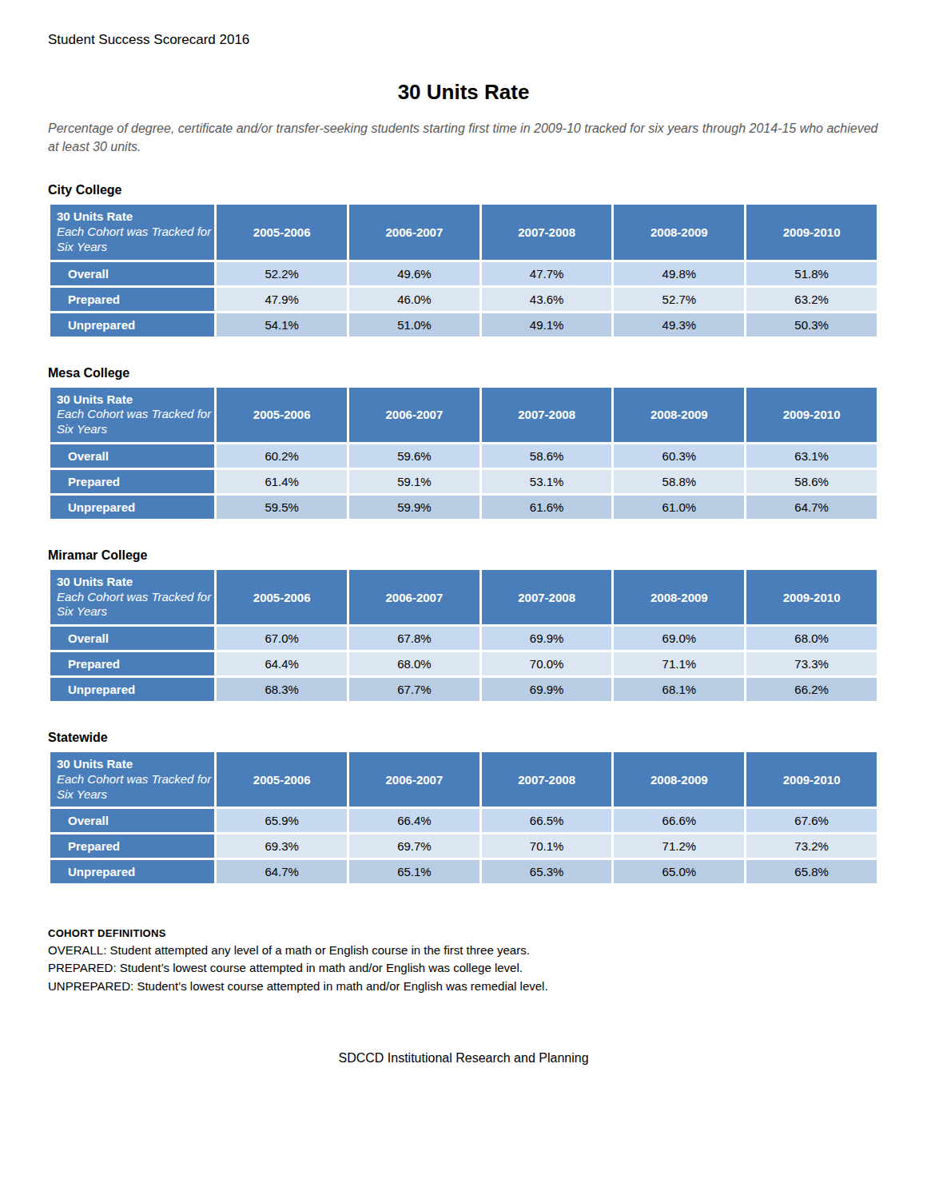Student Success Scorecard 2016
30 Units Rate
Percentage of degree, certificate and/or transfer-seeking students starting first time in 2009-10 tracked for six years through 2014-15 who achieved at least 30 units.
City College
| 30 Units Rate Each Cohort was Tracked for Six Years | 2005-2006 | 2006-2007 | 2007-2008 | 2008-2009 | 2009-2010 |
| --- | --- | --- | --- | --- | --- |
| Overall | 52.2% | 49.6% | 47.7% | 49.8% | 51.8% |
| Prepared | 47.9% | 46.0% | 43.6% | 52.7% | 63.2% |
| Unprepared | 54.1% | 51.0% | 49.1% | 49.3% | 50.3% |
Mesa College
| 30 Units Rate Each Cohort was Tracked for Six Years | 2005-2006 | 2006-2007 | 2007-2008 | 2008-2009 | 2009-2010 |
| --- | --- | --- | --- | --- | --- |
| Overall | 60.2% | 59.6% | 58.6% | 60.3% | 63.1% |
| Prepared | 61.4% | 59.1% | 53.1% | 58.8% | 58.6% |
| Unprepared | 59.5% | 59.9% | 61.6% | 61.0% | 64.7% |
Miramar College
| 30 Units Rate Each Cohort was Tracked for Six Years | 2005-2006 | 2006-2007 | 2007-2008 | 2008-2009 | 2009-2010 |
| --- | --- | --- | --- | --- | --- |
| Overall | 67.0% | 67.8% | 69.9% | 69.0% | 68.0% |
| Prepared | 64.4% | 68.0% | 70.0% | 71.1% | 73.3% |
| Unprepared | 68.3% | 67.7% | 69.9% | 68.1% | 66.2% |
Statewide
| 30 Units Rate Each Cohort was Tracked for Six Years | 2005-2006 | 2006-2007 | 2007-2008 | 2008-2009 | 2009-2010 |
| --- | --- | --- | --- | --- | --- |
| Overall | 65.9% | 66.4% | 66.5% | 66.6% | 67.6% |
| Prepared | 69.3% | 69.7% | 70.1% | 71.2% | 73.2% |
| Unprepared | 64.7% | 65.1% | 65.3% | 65.0% | 65.8% |
COHORT DEFINITIONS
OVERALL: Student attempted any level of a math or English course in the first three years.
PREPARED: Student’s lowest course attempted in math and/or English was college level.
UNPREPARED: Student’s lowest course attempted in math and/or English was remedial level.
SDCCD Institutional Research and Planning